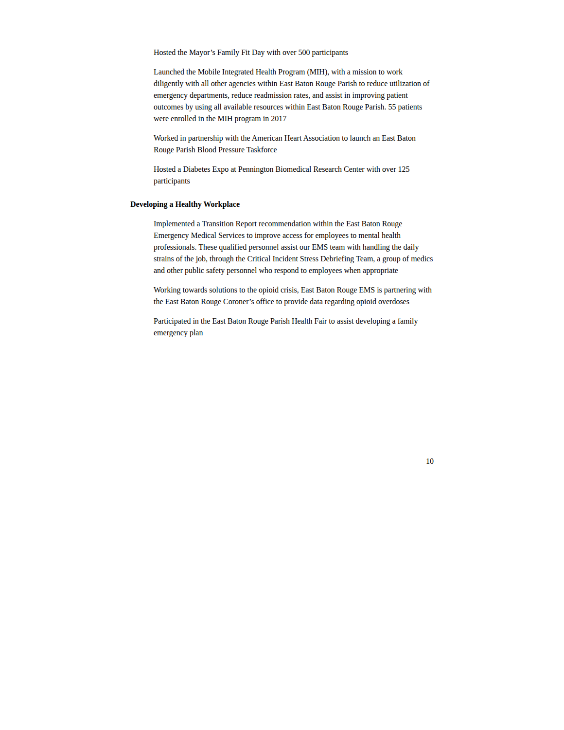Hosted the Mayor’s Family Fit Day with over 500 participants
Launched the Mobile Integrated Health Program (MIH), with a mission to work diligently with all other agencies within East Baton Rouge Parish to reduce utilization of emergency departments, reduce readmission rates, and assist in improving patient outcomes by using all available resources within East Baton Rouge Parish. 55 patients were enrolled in the MIH program in 2017
Worked in partnership with the American Heart Association to launch an East Baton Rouge Parish Blood Pressure Taskforce
Hosted a Diabetes Expo at Pennington Biomedical Research Center with over 125 participants
Developing a Healthy Workplace
Implemented a Transition Report recommendation within the East Baton Rouge Emergency Medical Services to improve access for employees to mental health professionals. These qualified personnel assist our EMS team with handling the daily strains of the job, through the Critical Incident Stress Debriefing Team, a group of medics and other public safety personnel who respond to employees when appropriate
Working towards solutions to the opioid crisis, East Baton Rouge EMS is partnering with the East Baton Rouge Coroner’s office to provide data regarding opioid overdoses
Participated in the East Baton Rouge Parish Health Fair to assist developing a family emergency plan
10